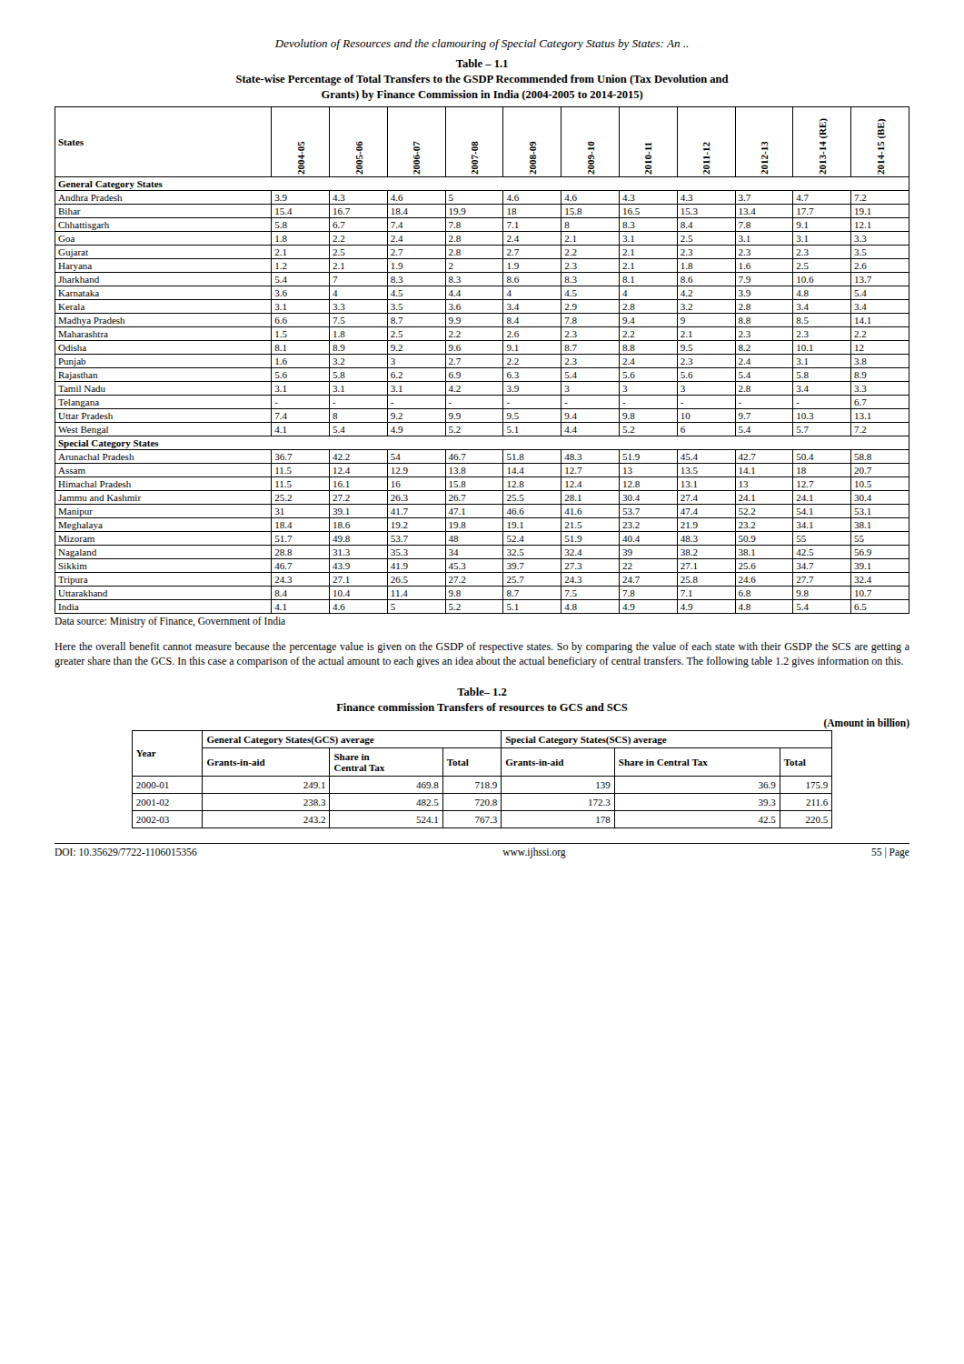Devolution of Resources and the clamouring of Special Category Status by States: An ..
Table – 1.1
State-wise Percentage of Total Transfers to the GSDP Recommended from Union (Tax Devolution and
Grants) by Finance Commission in India (2004-2005 to 2014-2015)
| States | 2004-05 | 2005-06 | 2006-07 | 2007-08 | 2008-09 | 2009-10 | 2010-11 | 2011-12 | 2012-13 | 2013-14 (RE) | 2014-15 (BE) |
| --- | --- | --- | --- | --- | --- | --- | --- | --- | --- | --- | --- |
| General Category States |
| Andhra Pradesh | 3.9 | 4.3 | 4.6 | 5 | 4.6 | 4.6 | 4.3 | 4.3 | 3.7 | 4.7 | 7.2 |
| Bihar | 15.4 | 16.7 | 18.4 | 19.9 | 18 | 15.8 | 16.5 | 15.3 | 13.4 | 17.7 | 19.1 |
| Chhattisgarh | 5.8 | 6.7 | 7.4 | 7.8 | 7.1 | 8 | 8.3 | 8.4 | 7.8 | 9.1 | 12.1 |
| Goa | 1.8 | 2.2 | 2.4 | 2.8 | 2.4 | 2.1 | 3.1 | 2.5 | 3.1 | 3.1 | 3.3 |
| Gujarat | 2.1 | 2.5 | 2.7 | 2.8 | 2.7 | 2.2 | 2.1 | 2.3 | 2.3 | 2.3 | 3.5 |
| Haryana | 1.2 | 2.1 | 1.9 | 2 | 1.9 | 2.3 | 2.1 | 1.8 | 1.6 | 2.5 | 2.6 |
| Jharkhand | 5.4 | 7 | 8.3 | 8.3 | 8.6 | 8.3 | 8.1 | 8.6 | 7.9 | 10.6 | 13.7 |
| Karnataka | 3.6 | 4 | 4.5 | 4.4 | 4 | 4.5 | 4 | 4.2 | 3.9 | 4.8 | 5.4 |
| Kerala | 3.1 | 3.3 | 3.5 | 3.6 | 3.4 | 2.9 | 2.8 | 3.2 | 2.8 | 3.4 | 3.4 |
| Madhya Pradesh | 6.6 | 7.5 | 8.7 | 9.9 | 8.4 | 7.8 | 9.4 | 9 | 8.8 | 8.5 | 14.1 |
| Maharashtra | 1.5 | 1.8 | 2.5 | 2.2 | 2.6 | 2.3 | 2.2 | 2.1 | 2.3 | 2.3 | 2.2 |
| Odisha | 8.1 | 8.9 | 9.2 | 9.6 | 9.1 | 8.7 | 8.8 | 9.5 | 8.2 | 10.1 | 12 |
| Punjab | 1.6 | 3.2 | 3 | 2.7 | 2.2 | 2.3 | 2.4 | 2.3 | 2.4 | 3.1 | 3.8 |
| Rajasthan | 5.6 | 5.8 | 6.2 | 6.9 | 6.3 | 5.4 | 5.6 | 5.6 | 5.4 | 5.8 | 8.9 |
| Tamil Nadu | 3.1 | 3.1 | 3.1 | 4.2 | 3.9 | 3 | 3 | 3 | 2.8 | 3.4 | 3.3 |
| Telangana | - | - | - | - | - | - | - | - | - | - | 6.7 |
| Uttar Pradesh | 7.4 | 8 | 9.2 | 9.9 | 9.5 | 9.4 | 9.8 | 10 | 9.7 | 10.3 | 13.1 |
| West Bengal | 4.1 | 5.4 | 4.9 | 5.2 | 5.1 | 4.4 | 5.2 | 6 | 5.4 | 5.7 | 7.2 |
| Special Category States |
| Arunachal Pradesh | 36.7 | 42.2 | 54 | 46.7 | 51.8 | 48.3 | 51.9 | 45.4 | 42.7 | 50.4 | 58.8 |
| Assam | 11.5 | 12.4 | 12.9 | 13.8 | 14.4 | 12.7 | 13 | 13.5 | 14.1 | 18 | 20.7 |
| Himachal Pradesh | 11.5 | 16.1 | 16 | 15.8 | 12.8 | 12.4 | 12.8 | 13.1 | 13 | 12.7 | 10.5 |
| Jammu and Kashmir | 25.2 | 27.2 | 26.3 | 26.7 | 25.5 | 28.1 | 30.4 | 27.4 | 24.1 | 24.1 | 30.4 |
| Manipur | 31 | 39.1 | 41.7 | 47.1 | 46.6 | 41.6 | 53.7 | 47.4 | 52.2 | 54.1 | 53.1 |
| Meghalaya | 18.4 | 18.6 | 19.2 | 19.8 | 19.1 | 21.5 | 23.2 | 21.9 | 23.2 | 34.1 | 38.1 |
| Mizoram | 51.7 | 49.8 | 53.7 | 48 | 52.4 | 51.9 | 40.4 | 48.3 | 50.9 | 55 | 55 |
| Nagaland | 28.8 | 31.3 | 35.3 | 34 | 32.5 | 32.4 | 39 | 38.2 | 38.1 | 42.5 | 56.9 |
| Sikkim | 46.7 | 43.9 | 41.9 | 45.3 | 39.7 | 27.3 | 22 | 27.1 | 25.6 | 34.7 | 39.1 |
| Tripura | 24.3 | 27.1 | 26.5 | 27.2 | 25.7 | 24.3 | 24.7 | 25.8 | 24.6 | 27.7 | 32.4 |
| Uttarakhand | 8.4 | 10.4 | 11.4 | 9.8 | 8.7 | 7.5 | 7.8 | 7.1 | 6.8 | 9.8 | 10.7 |
| India | 4.1 | 4.6 | 5 | 5.2 | 5.1 | 4.8 | 4.9 | 4.9 | 4.8 | 5.4 | 6.5 |
Data source: Ministry of Finance, Government of India
Here the overall benefit cannot measure because the percentage value is given on the GSDP of respective states. So by comparing the value of each state with their GSDP the SCS are getting a greater share than the GCS. In this case a comparison of the actual amount to each gives an idea about the actual beneficiary of central transfers. The following table 1.2 gives information on this.
Table– 1.2
Finance commission Transfers of resources to GCS and SCS
(Amount in billion)
| Year | General Category States(GCS) average | Special Category States(SCS) average |
| --- | --- | --- |
| Grants-in-aid | Share in Central Tax | Total | Grants-in-aid | Share in Central Tax | Total |
| 2000-01 | 249.1 | 469.8 | 718.9 | 139 | 36.9 | 175.9 |
| 2001-02 | 238.3 | 482.5 | 720.8 | 172.3 | 39.3 | 211.6 |
| 2002-03 | 243.2 | 524.1 | 767.3 | 178 | 42.5 | 220.5 |
DOI: 10.35629/7722-1106015356 www.ijhssi.org 55 | Page